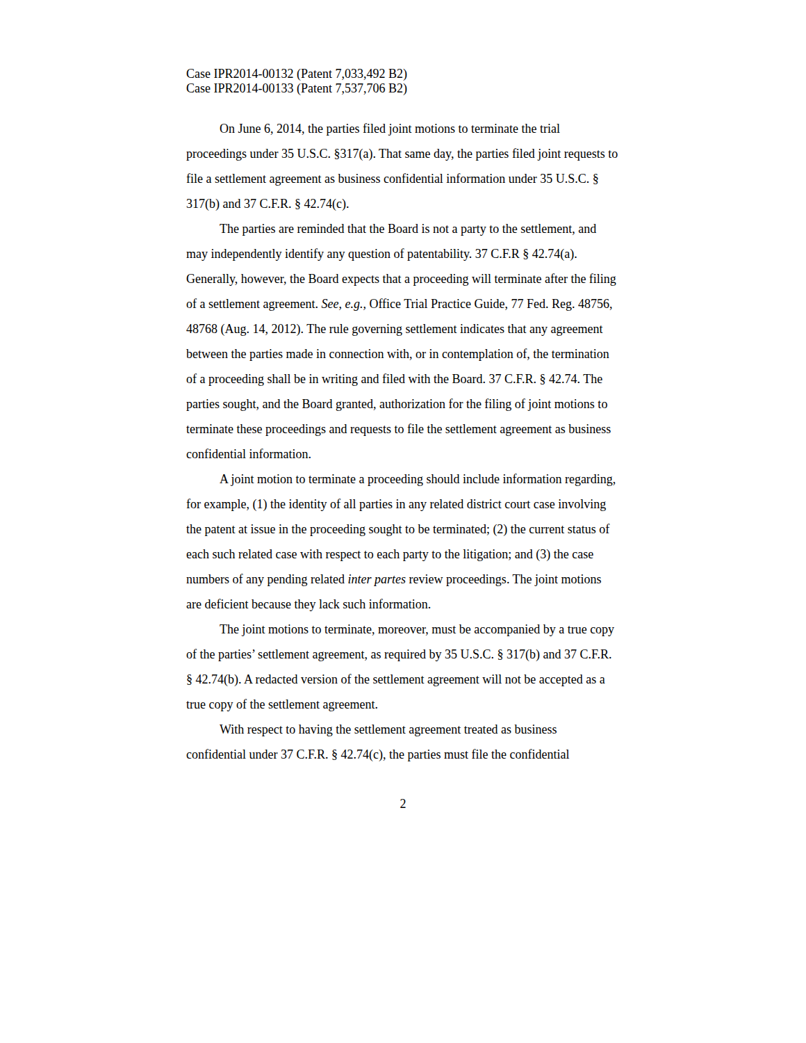Case IPR2014-00132 (Patent 7,033,492 B2)
Case IPR2014-00133 (Patent 7,537,706 B2)
On June 6, 2014, the parties filed joint motions to terminate the trial proceedings under 35 U.S.C. §317(a). That same day, the parties filed joint requests to file a settlement agreement as business confidential information under 35 U.S.C. § 317(b) and 37 C.F.R. § 42.74(c).
The parties are reminded that the Board is not a party to the settlement, and may independently identify any question of patentability. 37 C.F.R § 42.74(a). Generally, however, the Board expects that a proceeding will terminate after the filing of a settlement agreement. See, e.g., Office Trial Practice Guide, 77 Fed. Reg. 48756, 48768 (Aug. 14, 2012). The rule governing settlement indicates that any agreement between the parties made in connection with, or in contemplation of, the termination of a proceeding shall be in writing and filed with the Board. 37 C.F.R. § 42.74. The parties sought, and the Board granted, authorization for the filing of joint motions to terminate these proceedings and requests to file the settlement agreement as business confidential information.
A joint motion to terminate a proceeding should include information regarding, for example, (1) the identity of all parties in any related district court case involving the patent at issue in the proceeding sought to be terminated; (2) the current status of each such related case with respect to each party to the litigation; and (3) the case numbers of any pending related inter partes review proceedings. The joint motions are deficient because they lack such information.
The joint motions to terminate, moreover, must be accompanied by a true copy of the parties’ settlement agreement, as required by 35 U.S.C. § 317(b) and 37 C.F.R. § 42.74(b). A redacted version of the settlement agreement will not be accepted as a true copy of the settlement agreement.
With respect to having the settlement agreement treated as business confidential under 37 C.F.R. § 42.74(c), the parties must file the confidential
2